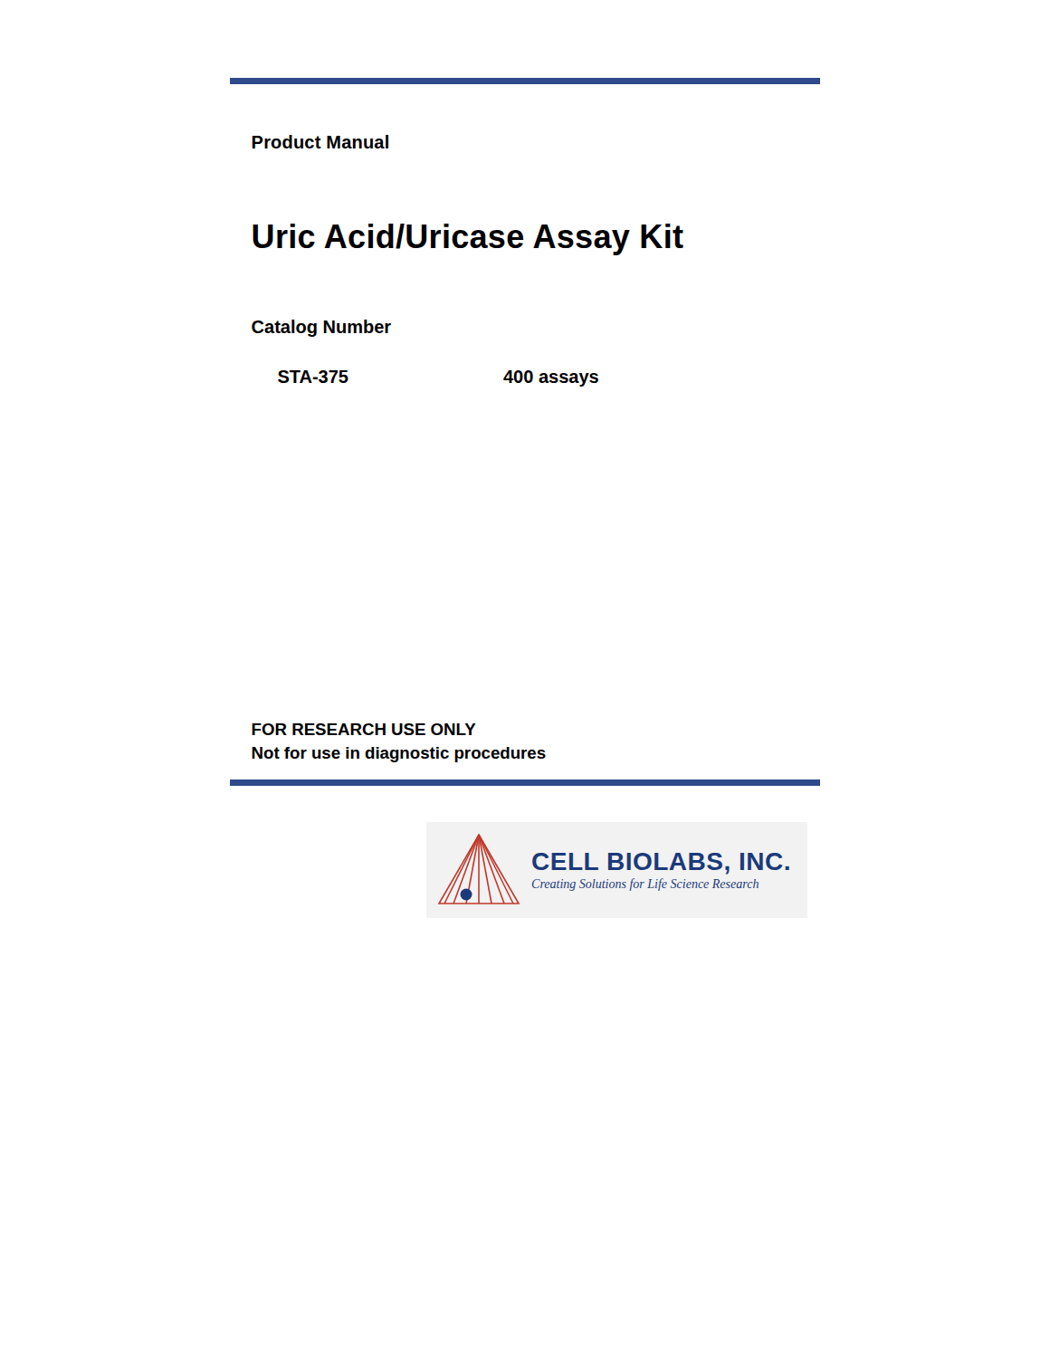Product Manual
Uric Acid/Uricase Assay Kit
Catalog Number
STA-375400 assays
FOR RESEARCH USE ONLY
Not for use in diagnostic procedures
CELL BIOLABS, INC.
Creating Solutions for Life Science Research